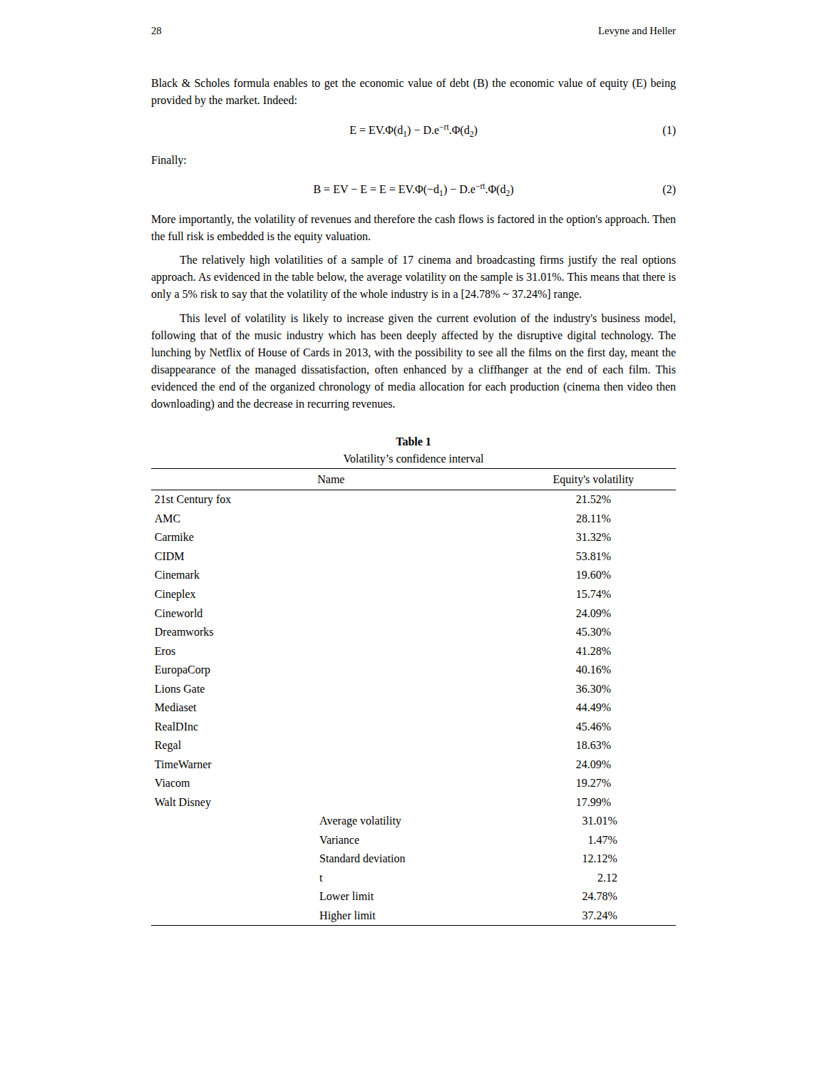28 Levyne and Heller
Black & Scholes formula enables to get the economic value of debt (B) the economic value of equity (E) being provided by the market. Indeed:
E = EV.Φ(d1) − D.e−rt.Φ(d2)
(1)
Finally:
B = EV − E = E = EV.Φ(−d1) − D.e−rt.Φ(d2)
(2)
More importantly, the volatility of revenues and therefore the cash flows is factored in the option's approach. Then the full risk is embedded is the equity valuation.
The relatively high volatilities of a sample of 17 cinema and broadcasting firms justify the real options approach. As evidenced in the table below, the average volatility on the sample is 31.01%. This means that there is only a 5% risk to say that the volatility of the whole industry is in a [24.78% ~ 37.24%] range.
This level of volatility is likely to increase given the current evolution of the industry's business model, following that of the music industry which has been deeply affected by the disruptive digital technology. The lunching by Netflix of House of Cards in 2013, with the possibility to see all the films on the first day, meant the disappearance of the managed dissatisfaction, often enhanced by a cliffhanger at the end of each film. This evidenced the end of the organized chronology of media allocation for each production (cinema then video then downloading) and the decrease in recurring revenues.
Table 1 Volatility’s confidence interval
| Name | Equity's volatility |
| --- | --- |
| 21st Century fox | 21.52% |
| AMC | 28.11% |
| Carmike | 31.32% |
| CIDM | 53.81% |
| Cinemark | 19.60% |
| Cineplex | 15.74% |
| Cineworld | 24.09% |
| Dreamworks | 45.30% |
| Eros | 41.28% |
| EuropaCorp | 40.16% |
| Lions Gate | 36.30% |
| Mediaset | 44.49% |
| RealDInc | 45.46% |
| Regal | 18.63% |
| TimeWarner | 24.09% |
| Viacom | 19.27% |
| Walt Disney | 17.99% |
| | Average volatility | 31.01% |
| | Variance | 1.47% |
| | Standard deviation | 12.12% |
| | t | 2.12 |
| | Lower limit | 24.78% |
| | Higher limit | 37.24% |